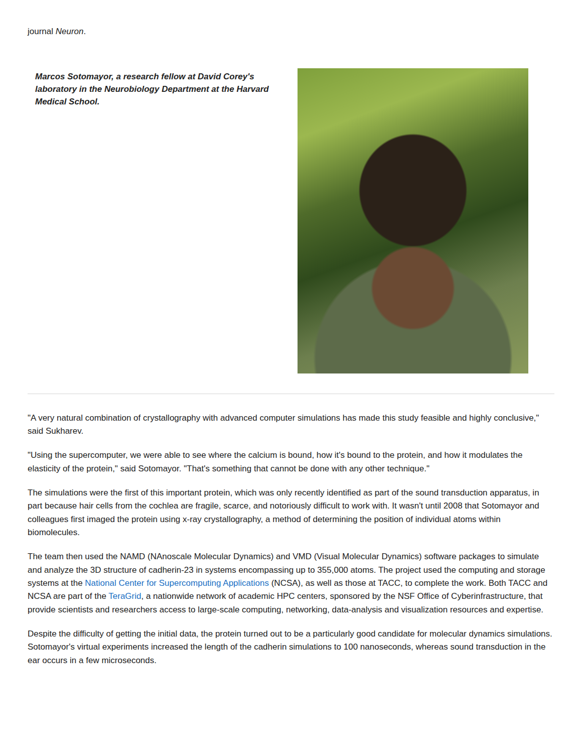journal Neuron.
Marcos Sotomayor, a research fellow at David Corey's laboratory in the Neurobiology Department at the Harvard Medical School.
"A very natural combination of crystallography with advanced computer simulations has made this study feasible and highly conclusive," said Sukharev.
"Using the supercomputer, we were able to see where the calcium is bound, how it's bound to the protein, and how it modulates the elasticity of the protein," said Sotomayor. "That's something that cannot be done with any other technique."
The simulations were the first of this important protein, which was only recently identified as part of the sound transduction apparatus, in part because hair cells from the cochlea are fragile, scarce, and notoriously difficult to work with. It wasn't until 2008 that Sotomayor and colleagues first imaged the protein using x-ray crystallography, a method of determining the position of individual atoms within biomolecules.
The team then used the NAMD (NAnoscale Molecular Dynamics) and VMD (Visual Molecular Dynamics) software packages to simulate and analyze the 3D structure of cadherin-23 in systems encompassing up to 355,000 atoms. The project used the computing and storage systems at the National Center for Supercomputing Applications (NCSA), as well as those at TACC, to complete the work. Both TACC and NCSA are part of the TeraGrid, a nationwide network of academic HPC centers, sponsored by the NSF Office of Cyberinfrastructure, that provide scientists and researchers access to large-scale computing, networking, data-analysis and visualization resources and expertise.
Despite the difficulty of getting the initial data, the protein turned out to be a particularly good candidate for molecular dynamics simulations. Sotomayor's virtual experiments increased the length of the cadherin simulations to 100 nanoseconds, whereas sound transduction in the ear occurs in a few microseconds.